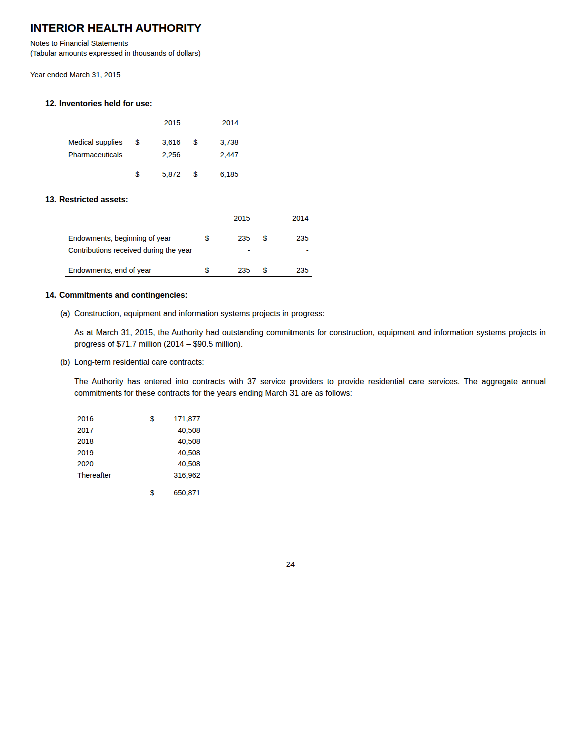INTERIOR HEALTH AUTHORITY
Notes to Financial Statements
(Tabular amounts expressed in thousands of dollars)
Year ended March 31, 2015
12. Inventories held for use:
| | | 2015 | | 2014 |
| --- | --- | --- | --- | --- |
| Medical supplies | $ | 3,616 | $ | 3,738 |
| Pharmaceuticals | | 2,256 | | 2,447 |
| | $ | 5,872 | $ | 6,185 |
13. Restricted assets:
| | | 2015 | | 2014 |
| --- | --- | --- | --- | --- |
| Endowments, beginning of year | $ | 235 | $ | 235 |
| Contributions received during the year | | - | | - |
| Endowments, end of year | $ | 235 | $ | 235 |
14. Commitments and contingencies:
(a) Construction, equipment and information systems projects in progress:
As at March 31, 2015, the Authority had outstanding commitments for construction, equipment and information systems projects in progress of $71.7 million (2014 – $90.5 million).
(b) Long-term residential care contracts:
The Authority has entered into contracts with 37 service providers to provide residential care services. The aggregate annual commitments for these contracts for the years ending March 31 are as follows:
| 2016 | $ | 171,877 |
| 2017 | | 40,508 |
| 2018 | | 40,508 |
| 2019 | | 40,508 |
| 2020 | | 40,508 |
| Thereafter | | 316,962 |
| | $ | 650,871 |
24